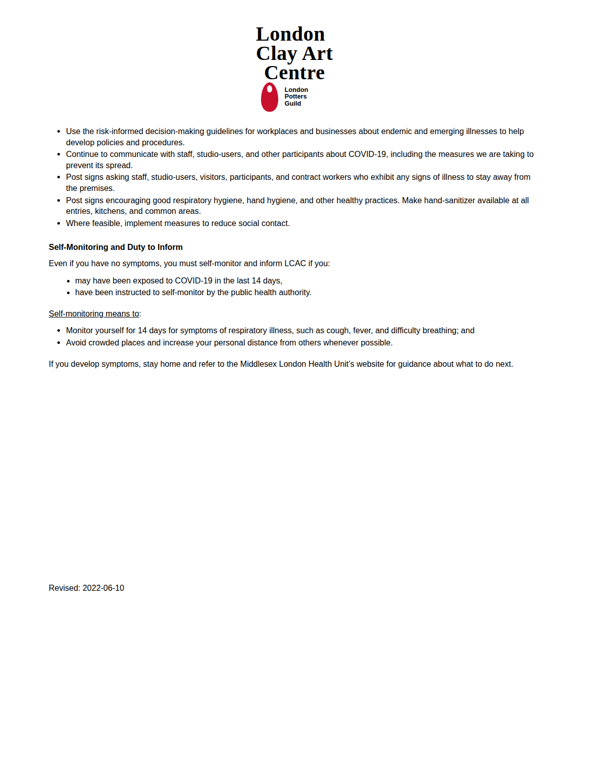London Clay Art Centre London
Potters
Guild
Use the risk-informed decision-making guidelines for workplaces and businesses about endemic and emerging illnesses to help develop policies and procedures.
Continue to communicate with staff, studio-users, and other participants about COVID-19, including the measures we are taking to prevent its spread.
Post signs asking staff, studio-users, visitors, participants, and contract workers who exhibit any signs of illness to stay away from the premises.
Post signs encouraging good respiratory hygiene, hand hygiene, and other healthy practices. Make hand-sanitizer available at all entries, kitchens, and common areas.
Where feasible, implement measures to reduce social contact.
Self-Monitoring and Duty to Inform
Even if you have no symptoms, you must self-monitor and inform LCAC if you:
may have been exposed to COVID-19 in the last 14 days,
have been instructed to self-monitor by the public health authority.
Self-monitoring means to:
Monitor yourself for 14 days for symptoms of respiratory illness, such as cough, fever, and difficulty breathing; and
Avoid crowded places and increase your personal distance from others whenever possible.
If you develop symptoms, stay home and refer to the Middlesex London Health Unit’s website for guidance about what to do next.
Revised: 2022-06-10